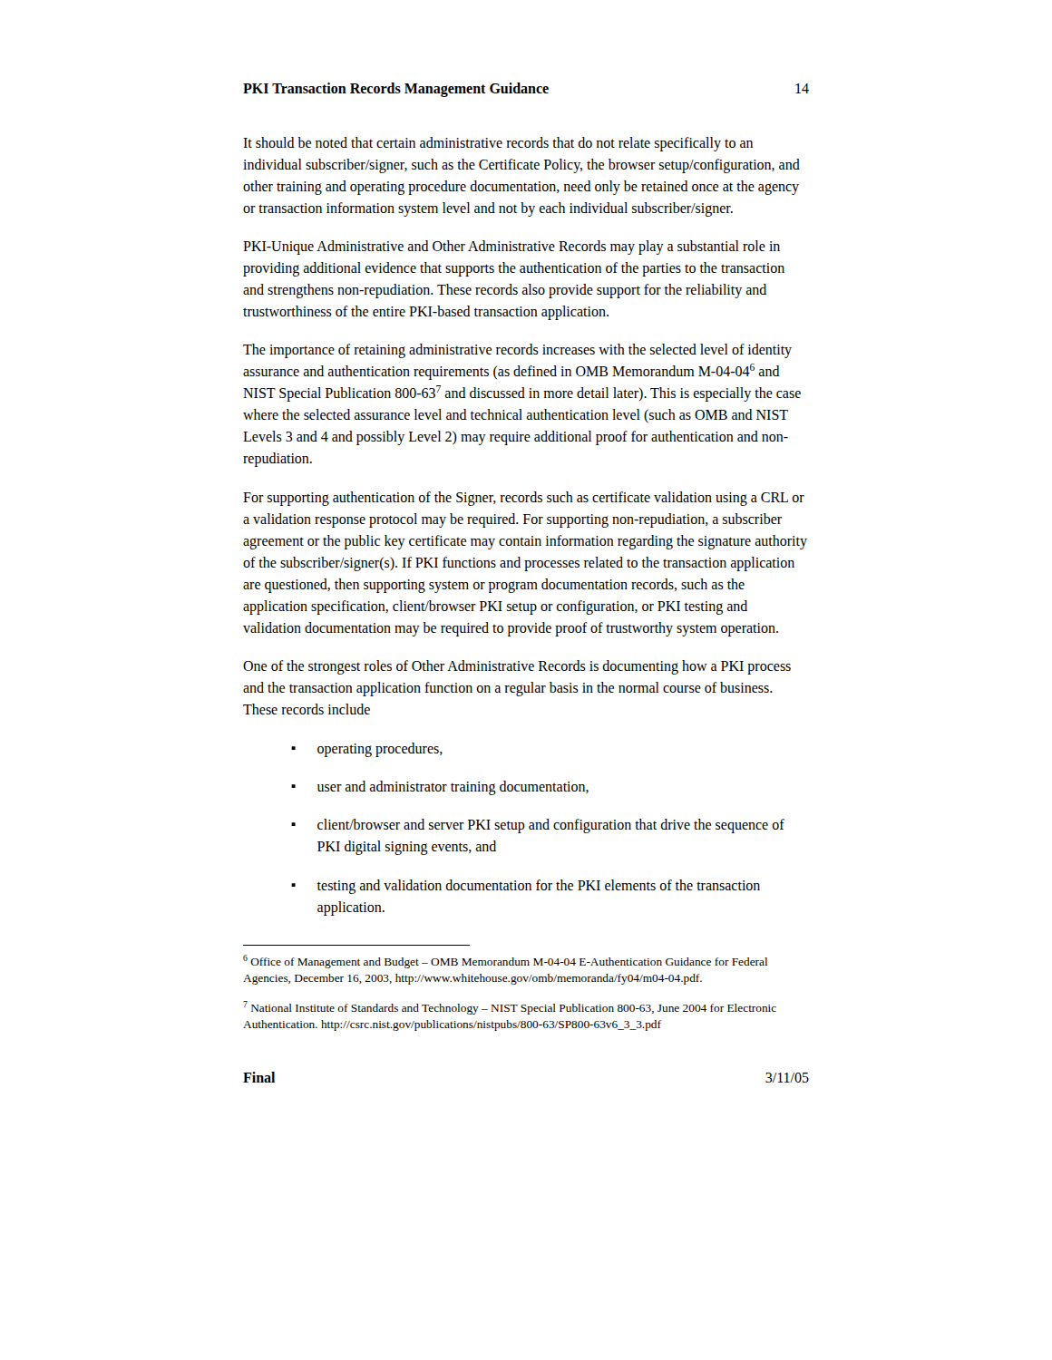PKI Transaction Records Management Guidance 14
It should be noted that certain administrative records that do not relate specifically to an individual subscriber/signer, such as the Certificate Policy, the browser setup/configuration, and other training and operating procedure documentation, need only be retained once at the agency or transaction information system level and not by each individual subscriber/signer.
PKI-Unique Administrative and Other Administrative Records may play a substantial role in providing additional evidence that supports the authentication of the parties to the transaction and strengthens non-repudiation. These records also provide support for the reliability and trustworthiness of the entire PKI-based transaction application.
The importance of retaining administrative records increases with the selected level of identity assurance and authentication requirements (as defined in OMB Memorandum M-04-046 and NIST Special Publication 800-637 and discussed in more detail later). This is especially the case where the selected assurance level and technical authentication level (such as OMB and NIST Levels 3 and 4 and possibly Level 2) may require additional proof for authentication and non-repudiation.
For supporting authentication of the Signer, records such as certificate validation using a CRL or a validation response protocol may be required. For supporting non-repudiation, a subscriber agreement or the public key certificate may contain information regarding the signature authority of the subscriber/signer(s). If PKI functions and processes related to the transaction application are questioned, then supporting system or program documentation records, such as the application specification, client/browser PKI setup or configuration, or PKI testing and validation documentation may be required to provide proof of trustworthy system operation.
One of the strongest roles of Other Administrative Records is documenting how a PKI process and the transaction application function on a regular basis in the normal course of business. These records include
operating procedures,
user and administrator training documentation,
client/browser and server PKI setup and configuration that drive the sequence of PKI digital signing events, and
testing and validation documentation for the PKI elements of the transaction application.
6 Office of Management and Budget – OMB Memorandum M-04-04 E-Authentication Guidance for Federal Agencies, December 16, 2003, http://www.whitehouse.gov/omb/memoranda/fy04/m04-04.pdf.
7 National Institute of Standards and Technology – NIST Special Publication 800-63, June 2004 for Electronic Authentication. http://csrc.nist.gov/publications/nistpubs/800-63/SP800-63v6_3_3.pdf
Final 3/11/05